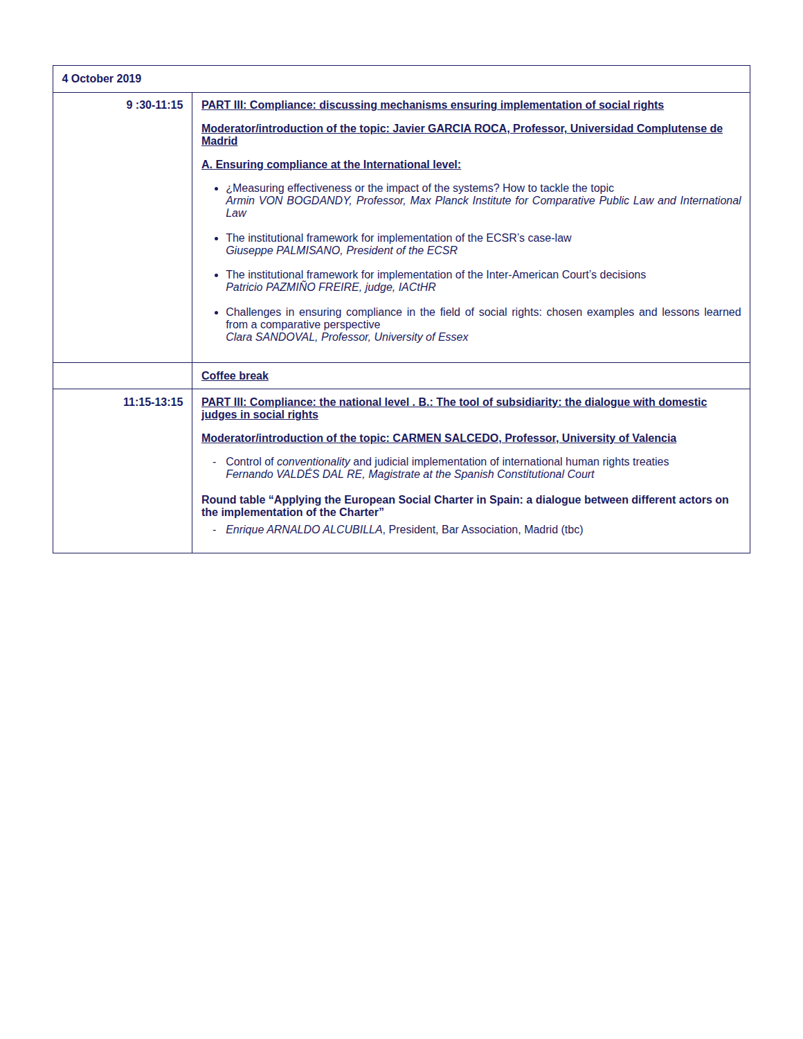| 4 October 2019 |
| 9 :30-11:15 | PART III: Compliance: discussing mechanisms ensuring implementation of social rights Moderator/introduction of the topic: Javier GARCIA ROCA, Professor, Universidad Complutense de Madrid A. Ensuring compliance at the International level: ¿Measuring effectiveness or the impact of the systems? How to tackle the topic Armin VON BOGDANDY, Professor, Max Planck Institute for Comparative Public Law and International Law The institutional framework for implementation of the ECSR’s case-law Giuseppe PALMISANO, President of the ECSR The institutional framework for implementation of the Inter-American Court’s decisions Patricio PAZMIÑO FREIRE, judge, IACtHR Challenges in ensuring compliance in the field of social rights: chosen examples and lessons learned from a comparative perspective Clara SANDOVAL, Professor, University of Essex |
| | Coffee break |
| 11:15-13:15 | PART III: Compliance: the national level . B.: The tool of subsidiarity: the dialogue with domestic judges in social rights Moderator/introduction of the topic: CARMEN SALCEDO, Professor, University of Valencia Control of conventionality and judicial implementation of international human rights treaties Fernando VALDÉS DAL RE, Magistrate at the Spanish Constitutional Court Round table “Applying the European Social Charter in Spain: a dialogue between different actors on the implementation of the Charter” Enrique ARNALDO ALCUBILLA , President, Bar Association, Madrid (tbc) |